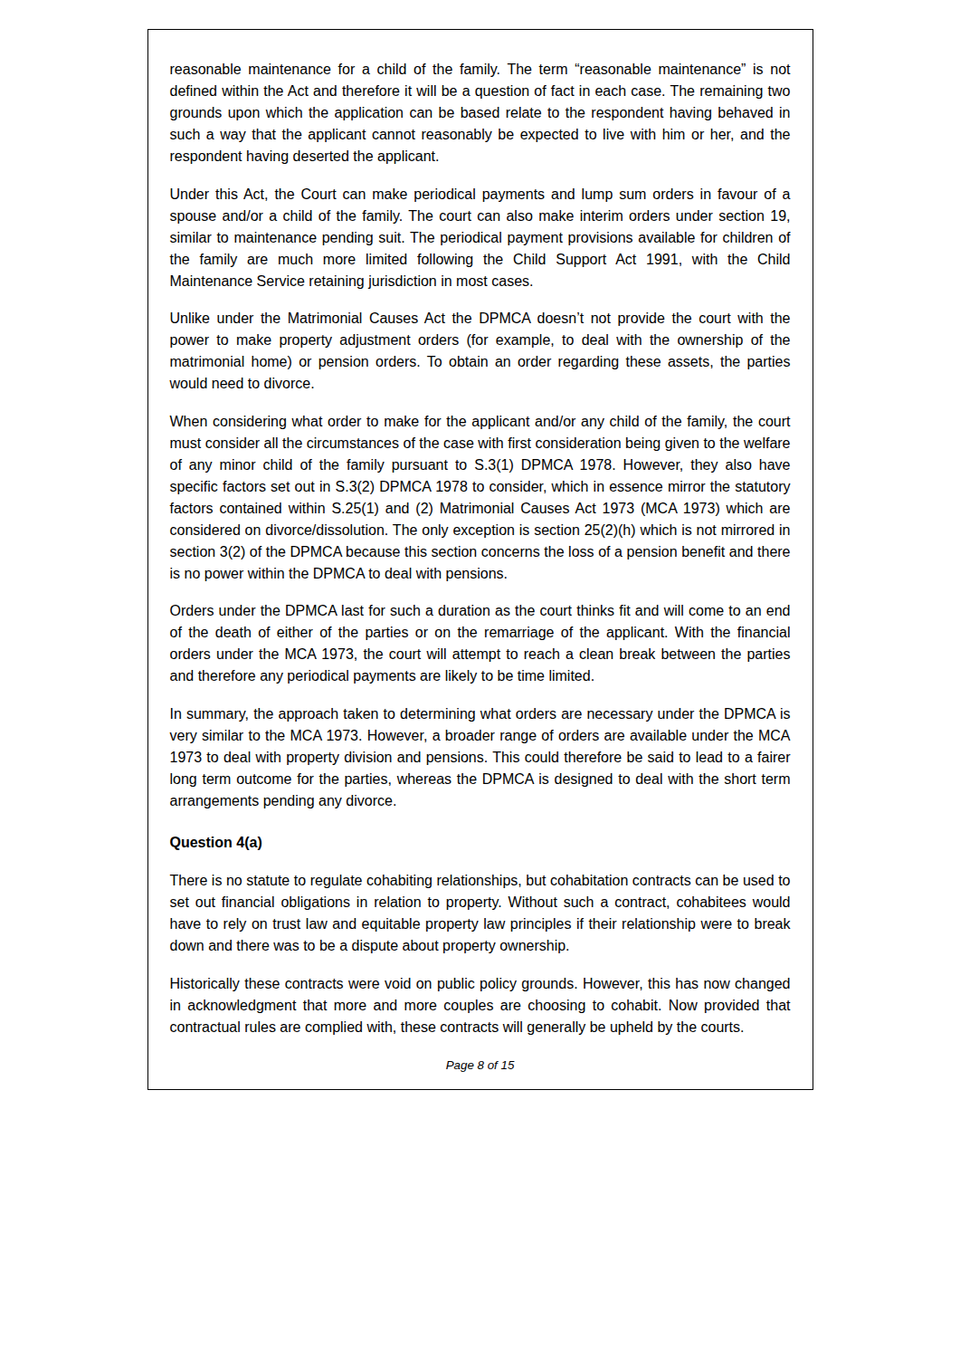reasonable maintenance for a child of the family. The term “reasonable maintenance” is not defined within the Act and therefore it will be a question of fact in each case. The remaining two grounds upon which the application can be based relate to the respondent having behaved in such a way that the applicant cannot reasonably be expected to live with him or her, and the respondent having deserted the applicant.
Under this Act, the Court can make periodical payments and lump sum orders in favour of a spouse and/or a child of the family. The court can also make interim orders under section 19, similar to maintenance pending suit. The periodical payment provisions available for children of the family are much more limited following the Child Support Act 1991, with the Child Maintenance Service retaining jurisdiction in most cases.
Unlike under the Matrimonial Causes Act the DPMCA doesn’t not provide the court with the power to make property adjustment orders (for example, to deal with the ownership of the matrimonial home) or pension orders. To obtain an order regarding these assets, the parties would need to divorce.
When considering what order to make for the applicant and/or any child of the family, the court must consider all the circumstances of the case with first consideration being given to the welfare of any minor child of the family pursuant to S.3(1) DPMCA 1978. However, they also have specific factors set out in S.3(2) DPMCA 1978 to consider, which in essence mirror the statutory factors contained within S.25(1) and (2) Matrimonial Causes Act 1973 (MCA 1973) which are considered on divorce/dissolution. The only exception is section 25(2)(h) which is not mirrored in section 3(2) of the DPMCA because this section concerns the loss of a pension benefit and there is no power within the DPMCA to deal with pensions.
Orders under the DPMCA last for such a duration as the court thinks fit and will come to an end of the death of either of the parties or on the remarriage of the applicant. With the financial orders under the MCA 1973, the court will attempt to reach a clean break between the parties and therefore any periodical payments are likely to be time limited.
In summary, the approach taken to determining what orders are necessary under the DPMCA is very similar to the MCA 1973. However, a broader range of orders are available under the MCA 1973 to deal with property division and pensions. This could therefore be said to lead to a fairer long term outcome for the parties, whereas the DPMCA is designed to deal with the short term arrangements pending any divorce.
Question 4(a)
There is no statute to regulate cohabiting relationships, but cohabitation contracts can be used to set out financial obligations in relation to property. Without such a contract, cohabitees would have to rely on trust law and equitable property law principles if their relationship were to break down and there was to be a dispute about property ownership.
Historically these contracts were void on public policy grounds. However, this has now changed in acknowledgment that more and more couples are choosing to cohabit. Now provided that contractual rules are complied with, these contracts will generally be upheld by the courts.
Page 8 of 15